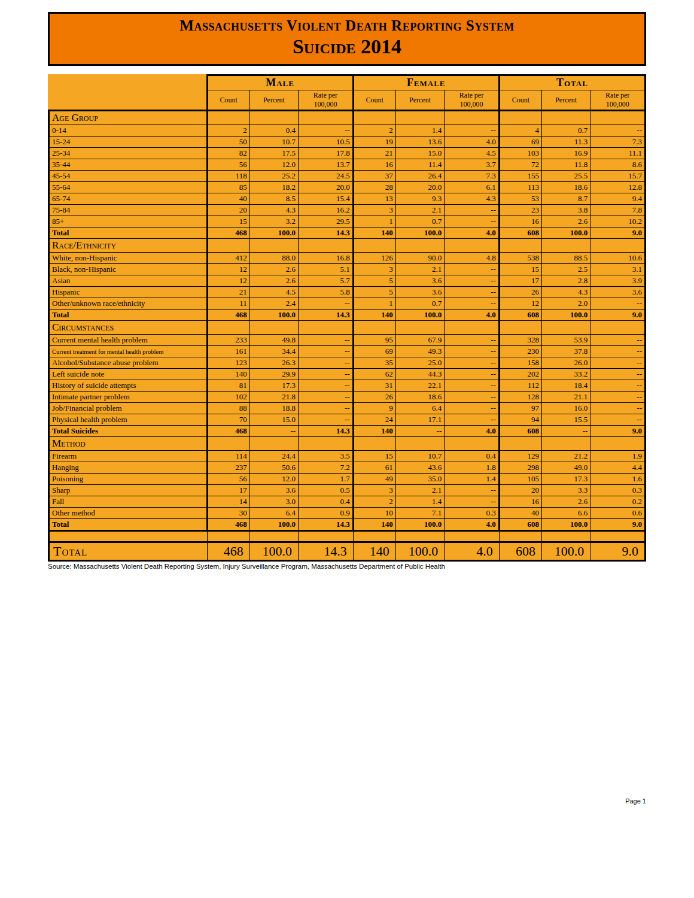Massachusetts Violent Death Reporting System
Suicide 2014
| | Male | Female | Total |
| | Count | Percent | Rate per 100,000 | Count | Percent | Rate per 100,000 | Count | Percent | Rate per 100,000 |
| Age Group | | | | | | | | | |
| 0-14 | 2 | 0.4 | -- | 2 | 1.4 | -- | 4 | 0.7 | -- |
| 15-24 | 50 | 10.7 | 10.5 | 19 | 13.6 | 4.0 | 69 | 11.3 | 7.3 |
| 25-34 | 82 | 17.5 | 17.8 | 21 | 15.0 | 4.5 | 103 | 16.9 | 11.1 |
| 35-44 | 56 | 12.0 | 13.7 | 16 | 11.4 | 3.7 | 72 | 11.8 | 8.6 |
| 45-54 | 118 | 25.2 | 24.5 | 37 | 26.4 | 7.3 | 155 | 25.5 | 15.7 |
| 55-64 | 85 | 18.2 | 20.0 | 28 | 20.0 | 6.1 | 113 | 18.6 | 12.8 |
| 65-74 | 40 | 8.5 | 15.4 | 13 | 9.3 | 4.3 | 53 | 8.7 | 9.4 |
| 75-84 | 20 | 4.3 | 16.2 | 3 | 2.1 | -- | 23 | 3.8 | 7.8 |
| 85+ | 15 | 3.2 | 29.5 | 1 | 0.7 | -- | 16 | 2.6 | 10.2 |
| Total | 468 | 100.0 | 14.3 | 140 | 100.0 | 4.0 | 608 | 100.0 | 9.0 |
| Race/Ethnicity | | | | | | | | | |
| White, non-Hispanic | 412 | 88.0 | 16.8 | 126 | 90.0 | 4.8 | 538 | 88.5 | 10.6 |
| Black, non-Hispanic | 12 | 2.6 | 5.1 | 3 | 2.1 | -- | 15 | 2.5 | 3.1 |
| Asian | 12 | 2.6 | 5.7 | 5 | 3.6 | -- | 17 | 2.8 | 3.9 |
| Hispanic | 21 | 4.5 | 5.8 | 5 | 3.6 | -- | 26 | 4.3 | 3.6 |
| Other/unknown race/ethnicity | 11 | 2.4 | -- | 1 | 0.7 | -- | 12 | 2.0 | -- |
| Total | 468 | 100.0 | 14.3 | 140 | 100.0 | 4.0 | 608 | 100.0 | 9.0 |
| Circumstances | | | | | | | | | |
| Current mental health problem | 233 | 49.8 | -- | 95 | 67.9 | -- | 328 | 53.9 | -- |
| Current treatment for mental health problem | 161 | 34.4 | -- | 69 | 49.3 | -- | 230 | 37.8 | -- |
| Alcohol/Substance abuse problem | 123 | 26.3 | -- | 35 | 25.0 | -- | 158 | 26.0 | -- |
| Left suicide note | 140 | 29.9 | -- | 62 | 44.3 | -- | 202 | 33.2 | -- |
| History of suicide attempts | 81 | 17.3 | -- | 31 | 22.1 | -- | 112 | 18.4 | -- |
| Intimate partner problem | 102 | 21.8 | -- | 26 | 18.6 | -- | 128 | 21.1 | -- |
| Job/Financial problem | 88 | 18.8 | -- | 9 | 6.4 | -- | 97 | 16.0 | -- |
| Physical health problem | 70 | 15.0 | -- | 24 | 17.1 | -- | 94 | 15.5 | -- |
| Total Suicides | 468 | -- | 14.3 | 140 | -- | 4.0 | 608 | -- | 9.0 |
| Method | | | | | | | | | |
| Firearm | 114 | 24.4 | 3.5 | 15 | 10.7 | 0.4 | 129 | 21.2 | 1.9 |
| Hanging | 237 | 50.6 | 7.2 | 61 | 43.6 | 1.8 | 298 | 49.0 | 4.4 |
| Poisoning | 56 | 12.0 | 1.7 | 49 | 35.0 | 1.4 | 105 | 17.3 | 1.6 |
| Sharp | 17 | 3.6 | 0.5 | 3 | 2.1 | -- | 20 | 3.3 | 0.3 |
| Fall | 14 | 3.0 | 0.4 | 2 | 1.4 | -- | 16 | 2.6 | 0.2 |
| Other method | 30 | 6.4 | 0.9 | 10 | 7.1 | 0.3 | 40 | 6.6 | 0.6 |
| Total | 468 | 100.0 | 14.3 | 140 | 100.0 | 4.0 | 608 | 100.0 | 9.0 |
| Total | 468 | 100.0 | 14.3 | 140 | 100.0 | 4.0 | 608 | 100.0 | 9.0 |
Source: Massachusetts Violent Death Reporting System, Injury Surveillance Program, Massachusetts Department of Public Health
Page 1